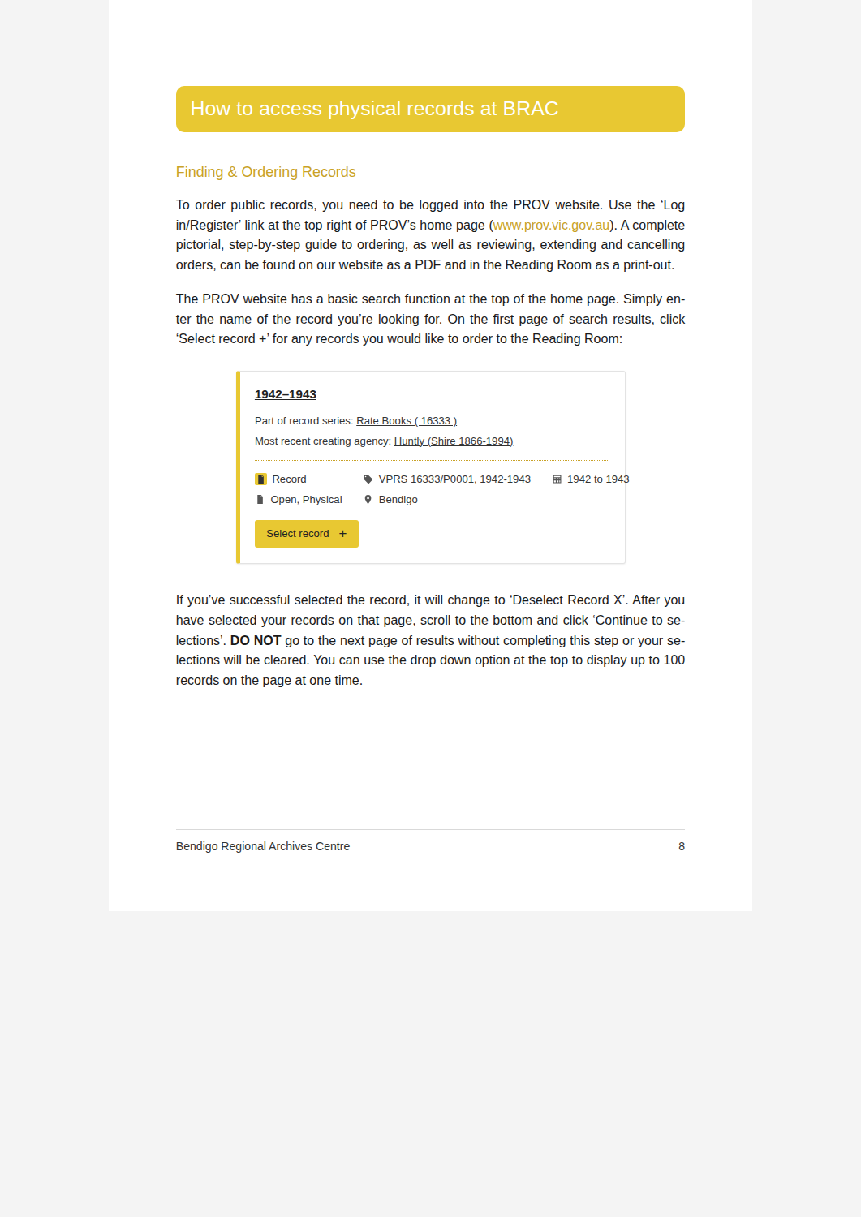How to access physical records at BRAC
Finding & Ordering Records
To order public records, you need to be logged into the PROV website. Use the ‘Log in/Register’ link at the top right of PROV’s home page (www.prov.vic.gov.au). A complete pictorial, step-by-step guide to ordering, as well as reviewing, extending and cancelling orders, can be found on our website as a PDF and in the Reading Room as a print-out.
The PROV website has a basic search function at the top of the home page. Simply enter the name of the record you’re looking for. On the first page of search results, click ‘Select record +’ for any records you would like to order to the Reading Room:
1942–1943
Part of record series: Rate Books ( 16333 )
Most recent creating agency: Huntly (Shire 1866-1994)
Record VPRS 16333/P0001, 1942-1943 1942 to 1943 Open, Physical Bendigo
Select record +
If you’ve successful selected the record, it will change to ‘Deselect Record X’. After you have selected your records on that page, scroll to the bottom and click ‘Continue to selections’. DO NOT go to the next page of results without completing this step or your selections will be cleared. You can use the drop down option at the top to display up to 100 records on the page at one time.
Bendigo Regional Archives Centre 8